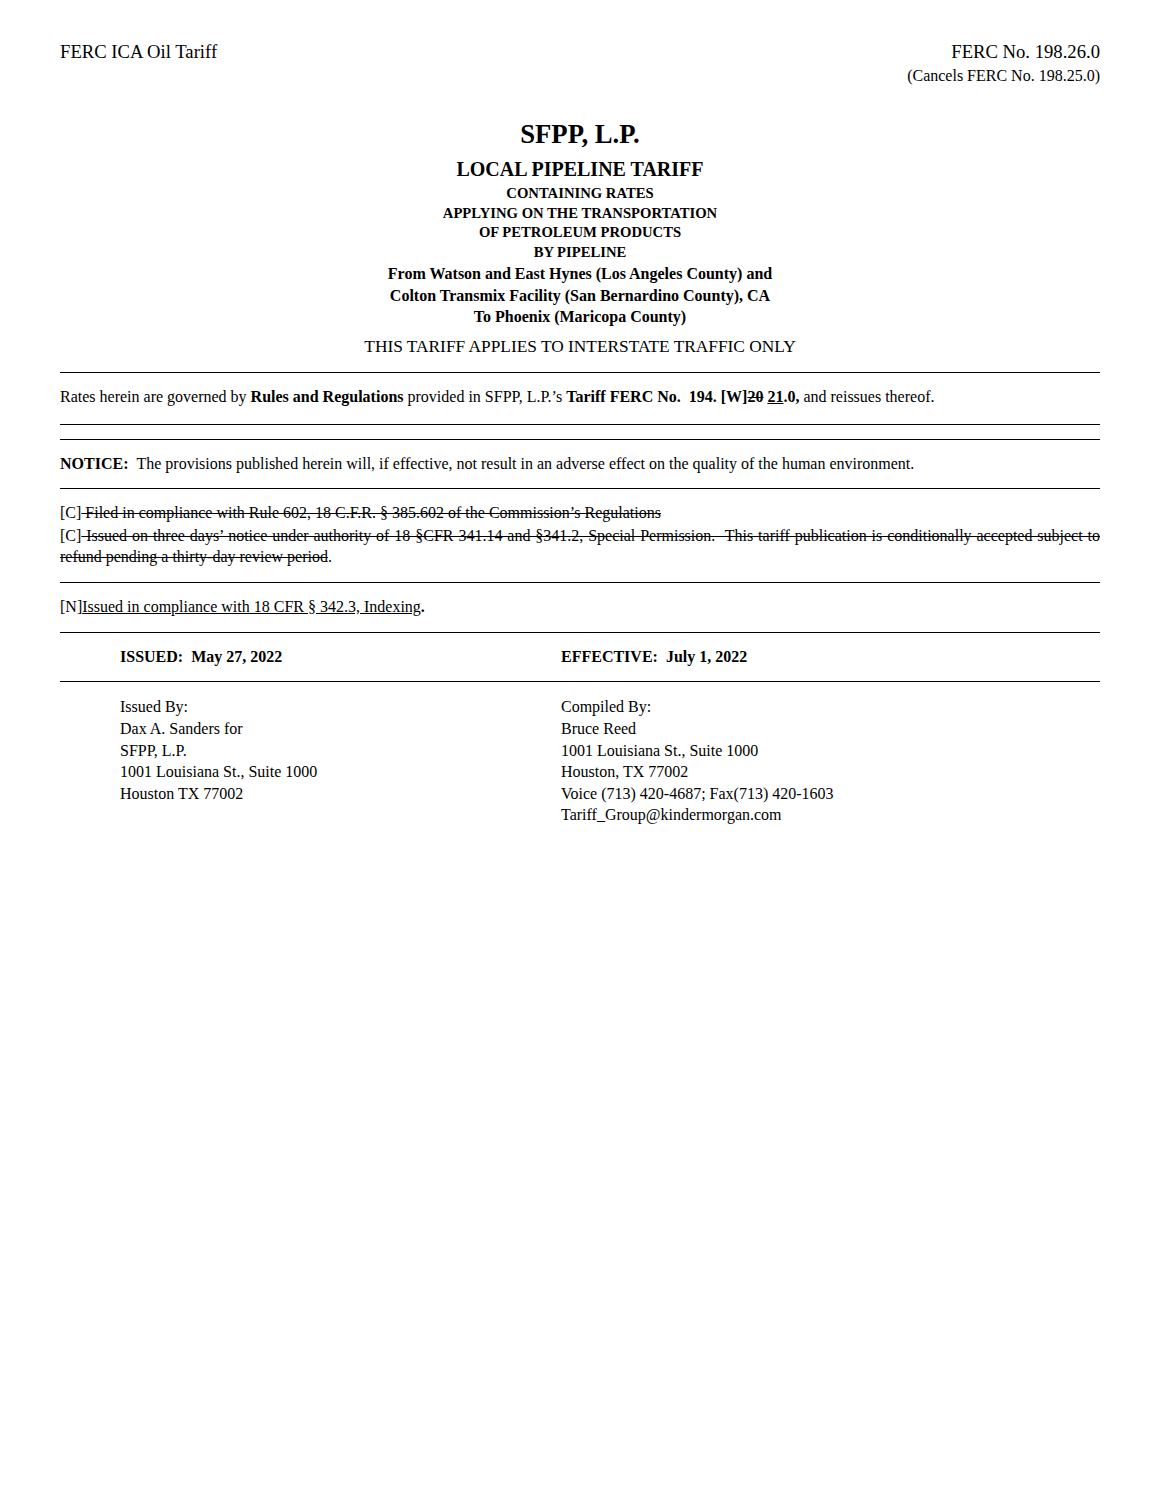FERC ICA Oil Tariff
FERC No. 198.26.0
(Cancels FERC No. 198.25.0)
SFPP, L.P.
LOCAL PIPELINE TARIFF
CONTAINING RATES
APPLYING ON THE TRANSPORTATION
OF PETROLEUM PRODUCTS
BY PIPELINE
From Watson and East Hynes (Los Angeles County) and
Colton Transmix Facility (San Bernardino County), CA
To Phoenix (Maricopa County)
THIS TARIFF APPLIES TO INTERSTATE TRAFFIC ONLY
Rates herein are governed by Rules and Regulations provided in SFPP, L.P.’s Tariff FERC No. 194. [W]20 21.0, and reissues thereof.
NOTICE:
The provisions published herein will, if effective, not result in an adverse effect on the quality of the human environment.
[C] Filed in compliance with Rule 602, 18 C.F.R. § 385.602 of the Commission’s Regulations
[C] Issued on three days’ notice under authority of 18 §CFR 341.14 and §341.2, Special Permission. This tariff publication is conditionally accepted subject to refund pending a thirty-day review period.
[N]Issued in compliance with 18 CFR § 342.3, Indexing.
ISSUED: May 27, 2022
EFFECTIVE: July 1, 2022
Issued By:
Dax A. Sanders for
SFPP, L.P.
1001 Louisiana St., Suite 1000
Houston TX 77002
Compiled By:
Bruce Reed
1001 Louisiana St., Suite 1000
Houston, TX 77002
Voice (713) 420-4687; Fax(713) 420-1603
Tariff_Group@kindermorgan.com